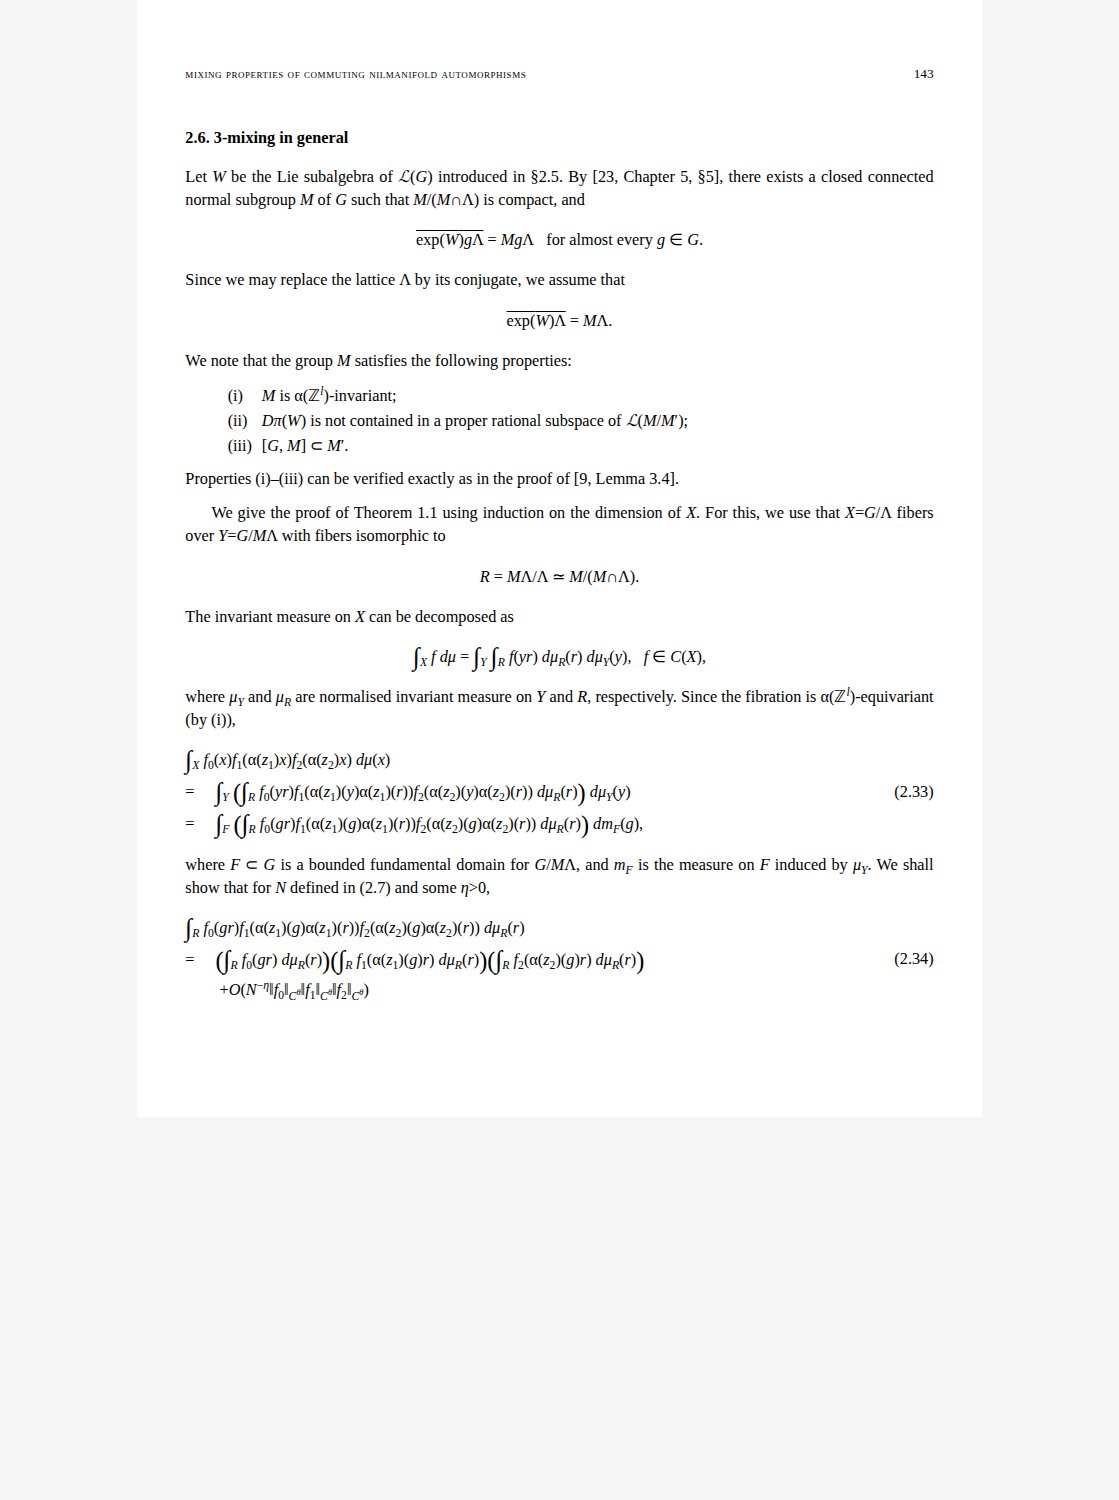mixing properties of commuting nilmanifold automorphisms 143
2.6. 3-mixing in general
Let W be the Lie subalgebra of ℒ(G) introduced in §2.5. By [23, Chapter 5, §5], there exists a closed connected normal subgroup M of G such that M/(M∩Λ) is compact, and
exp(W)g Λ = Mg Λ for almost every g ∈ G.
Since we may replace the lattice Λ by its conjugate, we assume that
exp(W)Λ = MΛ.
We note that the group M satisfies the following properties:
(i) M is α(ℤl)-invariant;
(ii) Dπ(W) is not contained in a proper rational subspace of ℒ(M/M′);
(iii)[G, M] ⊂ M′.
Properties (i)–(iii) can be verified exactly as in the proof of [9, Lemma 3.4].
We give the proof of Theorem 1.1 using induction on the dimension of X. For this, we use that X=G/Λ fibers over Y=G/MΛ with fibers isomorphic to
R = MΛ/Λ ≃ M/(M∩Λ).
The invariant measure on X can be decomposed as
∫X f dμ = ∫Y ∫R f(yr) dμR(r) dμY(y), f ∈ C(X),
where μY and μR are normalised invariant measure on Y and R, respectively. Since the fibration is α(ℤl)-equivariant (by (i)),
∫X f0(x)f1(α(z1)x)f2(α(z2)x) dμ(x) = ∫Y (∫R f0(yr)f1(α(z1)(y)α(z1)(r))f2(α(z2)(y)α(z2)(r)) dμR(r)) dμY(y) = ∫F (∫R f0(gr)f1(α(z1)(g)α(z1)(r))f2(α(z2)(g)α(z2)(r)) dμR(r)) dmF(g),
(2.33)
where F ⊂ G is a bounded fundamental domain for G/MΛ, and mF is the measure on F induced by μY. We shall show that for N defined in (2.7) and some η>0,
∫R f0(gr)f1(α(z1)(g)α(z1)(r))f2(α(z2)(g)α(z2)(r)) dμR(r) = (∫R f0(gr) dμR(r))(∫R f1(α(z1)(g)r) dμR(r))(∫R f2(α(z2)(g)r) dμR(r)) +O(N−η‖f0‖Cθ‖f1‖Cθ‖f2‖Cθ)
(2.34)